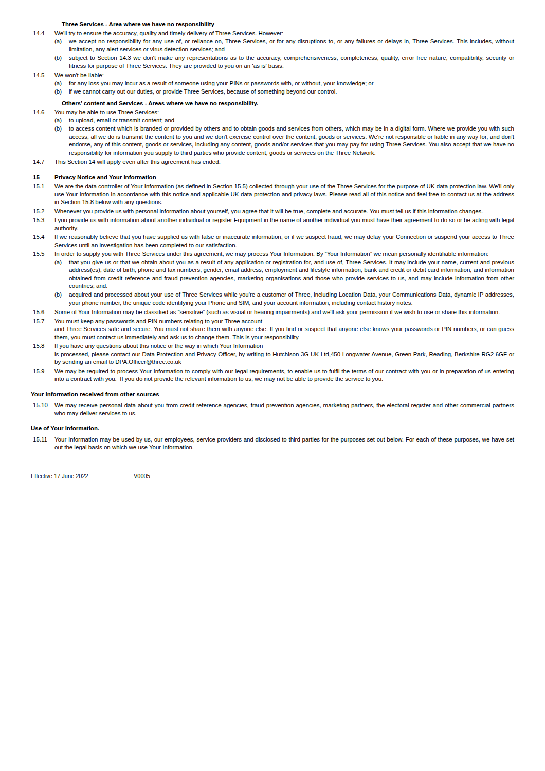Three Services - Area where we have no responsibility
14.4
We'll try to ensure the accuracy, quality and timely delivery of Three Services. However:
(a)
we accept no responsibility for any use of, or reliance on, Three Services, or for any disruptions to, or any failures or delays in, Three Services. This includes, without limitation, any alert services or virus detection services; and
(b)
subject to Section 14.3 we don't make any representations as to the accuracy, comprehensiveness, completeness, quality, error free nature, compatibility, security or fitness for purpose of Three Services. They are provided to you on an ‘as is' basis.
14.5
We won't be liable:
(a)
for any loss you may incur as a result of someone using your PINs or passwords with, or without, your knowledge; or
(b)
if we cannot carry out our duties, or provide Three Services, because of something beyond our control.
Others’ content and Services - Areas where we have no responsibility.
14.6
You may be able to use Three Services:
(a)
to upload, email or transmit content; and
(b)
to access content which is branded or provided by others and to obtain goods and services from others, which may be in a digital form. Where we provide you with such access, all we do is transmit the content to you and we don't exercise control over the content, goods or services. We're not responsible or liable in any way for, and don't endorse, any of this content, goods or services, including any content, goods and/or services that you may pay for using Three Services. You also accept that we have no responsibility for information you supply to third parties who provide content, goods or services on the Three Network.
14.7
This Section 14 will apply even after this agreement has ended.
15 Privacy Notice and Your Information
15.1
We are the data controller of Your Information (as defined in Section 15.5) collected through your use of the Three Services for the purpose of UK data protection law. We'll only use Your Information in accordance with this notice and applicable UK data protection and privacy laws. Please read all of this notice and feel free to contact us at the address in Section 15.8 below with any questions.
15.2
Whenever you provide us with personal information about yourself, you agree that it will be true, complete and accurate. You must tell us if this information changes.
15.3
f you provide us with information about another individual or register Equipment in the name of another individual you must have their agreement to do so or be acting with legal authority.
15.4
If we reasonably believe that you have supplied us with false or inaccurate information, or if we suspect fraud, we may delay your Connection or suspend your access to Three Services until an investigation has been completed to our satisfaction.
15.5
In order to supply you with Three Services under this agreement, we may process Your Information. By “Your Information” we mean personally identifiable information:
(a)
that you give us or that we obtain about you as a result of any application or registration for, and use of, Three Services. It may include your name, current and previous address(es), date of birth, phone and fax numbers, gender, email address, employment and lifestyle information, bank and credit or debit card information, and information obtained from credit reference and fraud prevention agencies, marketing organisations and those who provide services to us, and may include information from other countries; and.
(b)
acquired and processed about your use of Three Services while you're a customer of Three, including Location Data, your Communications Data, dynamic IP addresses, your phone number, the unique code identifying your Phone and SIM, and your account information, including contact history notes.
15.6
Some of Your Information may be classified as “sensitive” (such as visual or hearing impairments) and we'll ask your permission if we wish to use or share this information.
15.7
You must keep any passwords and PIN numbers relating to your Three account
and Three Services safe and secure. You must not share them with anyone else. If you find or suspect that anyone else knows your passwords or PIN numbers, or can guess them, you must contact us immediately and ask us to change them. This is your responsibility.
15.8
If you have any questions about this notice or the way in which Your Information
is processed, please contact our Data Protection and Privacy Officer, by writing to Hutchison 3G UK Ltd,450 Longwater Avenue, Green Park, Reading, Berkshire RG2 6GF or by sending an email to DPA.Officer@three.co.uk
15.9
We may be required to process Your Information to comply with our legal requirements, to enable us to fulfil the terms of our contract with you or in preparation of us entering into a contract with you. If you do not provide the relevant information to us, we may not be able to provide the service to you.
Your Information received from other sources
15.10
We may receive personal data about you from credit reference agencies, fraud prevention agencies, marketing partners, the electoral register and other commercial partners who may deliver services to us.
Use of Your Information.
15.11
Your Information may be used by us, our employees, service providers and disclosed to third parties for the purposes set out below. For each of these purposes, we have set out the legal basis on which we use Your Information.
Effective 17 June 2022
V0005